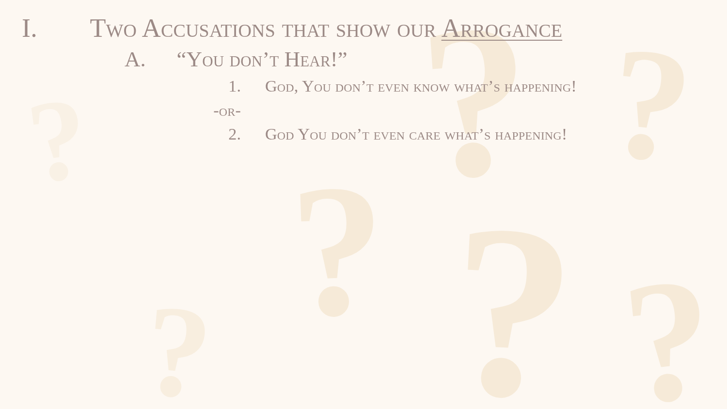? ? ? ? ? ? ?
I.
Two Accusations that show our Arrogance
A.
“You don’t Hear!”
1.
God, You don’t even know what’s happening!
-or-
2.
God You don’t even care what’s happening!